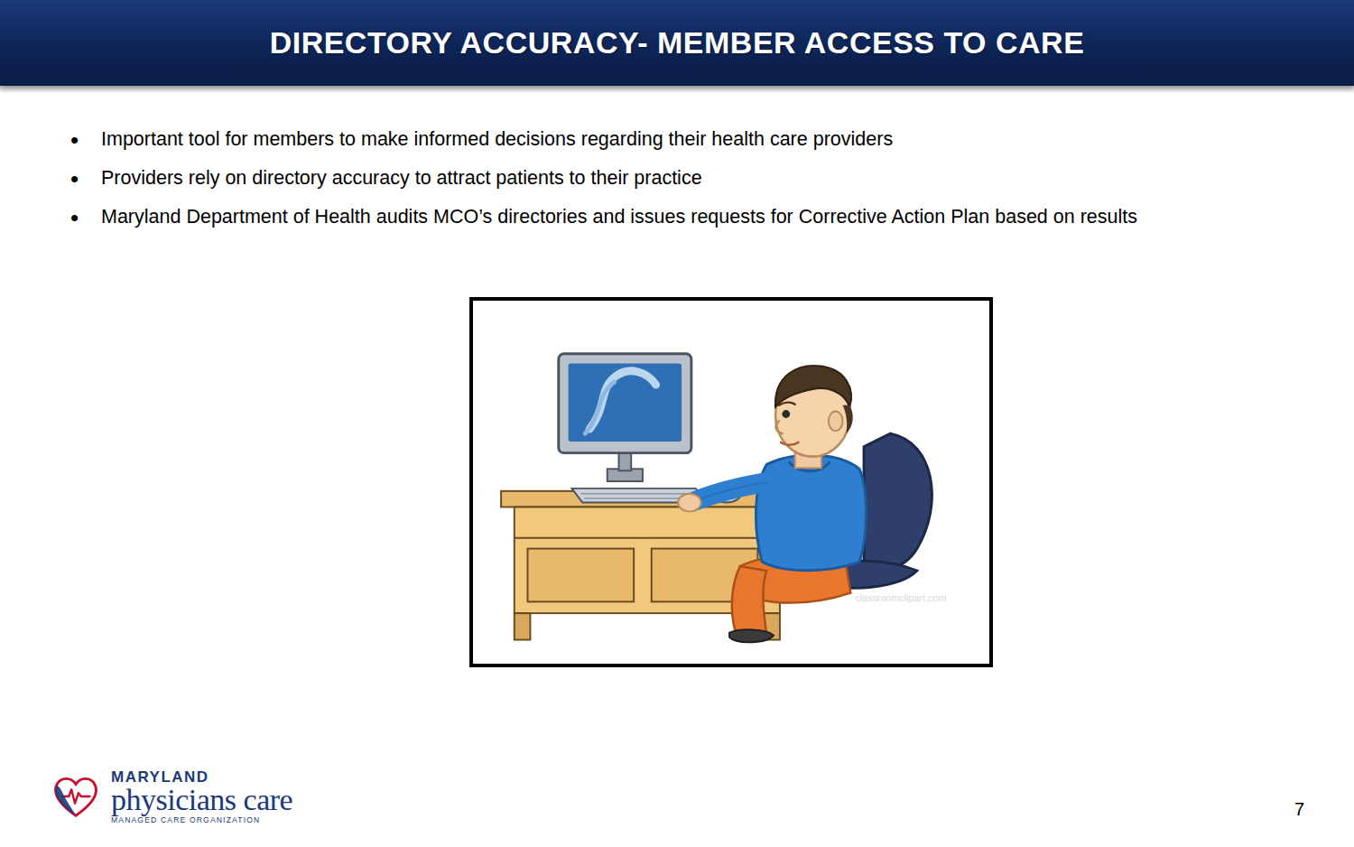DIRECTORY ACCURACY- MEMBER ACCESS TO CARE
Important tool for members to make informed decisions regarding their health care providers
Providers rely on directory accuracy to attract patients to their practice
Maryland Department of Health audits MCO’s directories and issues requests for Corrective Action Plan based on results
classroomclipart.com
MARYLAND physicians care MANAGED CARE ORGANIZATION
7